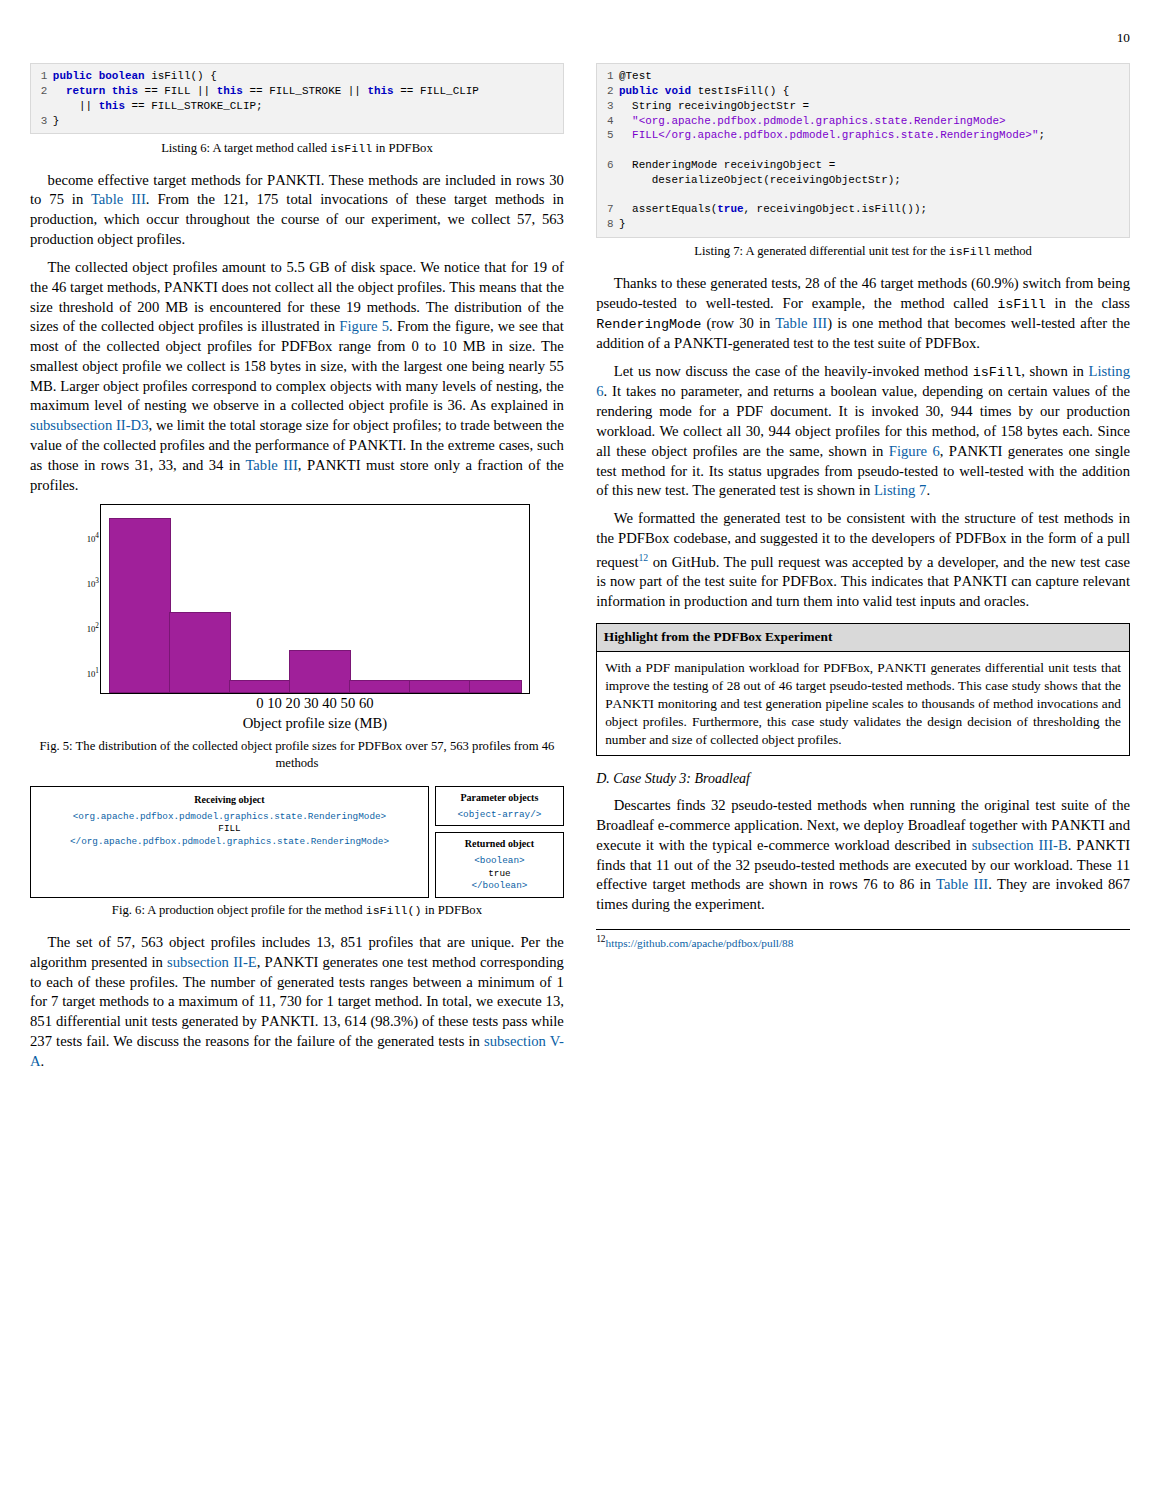10
1 public boolean isFill() { 2 return this == FILL || this == FILL_STROKE || this == FILL_CLIP || this == FILL_STROKE_CLIP; 3}
Listing 6: A target method called isFill in PDFBox
become effective target methods for PANKTI. These methods are included in rows 30 to 75 in Table III. From the 121, 175 total invocations of these target methods in production, which occur throughout the course of our experiment, we collect 57, 563 production object profiles.
The collected object profiles amount to 5.5 GB of disk space. We notice that for 19 of the 46 target methods, PANKTI does not collect all the object profiles. This means that the size threshold of 200 MB is encountered for these 19 methods. The distribution of the sizes of the collected object profiles is illustrated in Figure 5. From the figure, we see that most of the collected object profiles for PDFBox range from 0 to 10 MB in size. The smallest object profile we collect is 158 bytes in size, with the largest one being nearly 55 MB. Larger object profiles correspond to complex objects with many levels of nesting, the maximum level of nesting we observe in a collected object profile is 36. As explained in subsubsection II-D3, we limit the total storage size for object profiles; to trade between the value of the collected profiles and the performance of PANKTI. In the extreme cases, such as those in rows 31, 33, and 34 in Table III, PANKTI must store only a fraction of the profiles.
Number of object profiles
104 103 102 101
0 10 20 30 40 50 60
Object profile size (MB)
Fig. 5: The distribution of the collected object profile sizes for PDFBox over 57, 563 profiles from 46 methods
Receiving object
<org.apache.pdfbox.pdmodel.graphics.state.RenderingMode>
FILL
</org.apache.pdfbox.pdmodel.graphics.state.RenderingMode>
Parameter objects
<object-array/>
Returned object
<boolean>
true
</boolean>
Fig. 6: A production object profile for the method isFill() in PDFBox
The set of 57, 563 object profiles includes 13, 851 profiles that are unique. Per the algorithm presented in subsection II-E, PANKTI generates one test method corresponding to each of these profiles. The number of generated tests ranges between a minimum of 1 for 7 target methods to a maximum of 11, 730 for 1 target method. In total, we execute 13, 851 differential unit tests generated by PANKTI. 13, 614 (98.3%) of these tests pass while 237 tests fail. We discuss the reasons for the failure of the generated tests in subsection V-A.
1@Test 2 public void testIsFill() { 3 String receivingObjectStr = 4 "<org.apache.pdfbox.pdmodel.graphics.state.RenderingMode> 5 FILL</org.apache.pdfbox.pdmodel.graphics.state.RenderingMode>"; 6 RenderingMode receivingObject = deserializeObject(receivingObjectStr); 7 assertEquals(true, receivingObject.isFill()); 8}
Listing 7: A generated differential unit test for the isFill method
Thanks to these generated tests, 28 of the 46 target methods (60.9%) switch from being pseudo-tested to well-tested. For example, the method called isFill in the class RenderingMode (row 30 in Table III) is one method that becomes well-tested after the addition of a PANKTI-generated test to the test suite of PDFBox.
Let us now discuss the case of the heavily-invoked method isFill, shown in Listing 6. It takes no parameter, and returns a boolean value, depending on certain values of the rendering mode for a PDF document. It is invoked 30, 944 times by our production workload. We collect all 30, 944 object profiles for this method, of 158 bytes each. Since all these object profiles are the same, shown in Figure 6, PANKTI generates one single test method for it. Its status upgrades from pseudo-tested to well-tested with the addition of this new test. The generated test is shown in Listing 7.
We formatted the generated test to be consistent with the structure of test methods in the PDFBox codebase, and suggested it to the developers of PDFBox in the form of a pull request12 on GitHub. The pull request was accepted by a developer, and the new test case is now part of the test suite for PDFBox. This indicates that PANKTI can capture relevant information in production and turn them into valid test inputs and oracles.
Highlight from the PDFBox Experiment
With a PDF manipulation workload for PDFBox, PANKTI generates differential unit tests that improve the testing of 28 out of 46 target pseudo-tested methods. This case study shows that the PANKTI monitoring and test generation pipeline scales to thousands of method invocations and object profiles. Furthermore, this case study validates the design decision of thresholding the number and size of collected object profiles.
D. Case Study 3: Broadleaf
Descartes finds 32 pseudo-tested methods when running the original test suite of the Broadleaf e-commerce application. Next, we deploy Broadleaf together with PANKTI and execute it with the typical e-commerce workload described in subsection III-B. PANKTI finds that 11 out of the 32 pseudo-tested methods are executed by our workload. These 11 effective target methods are shown in rows 76 to 86 in Table III. They are invoked 867 times during the experiment.
12https://github.com/apache/pdfbox/pull/88